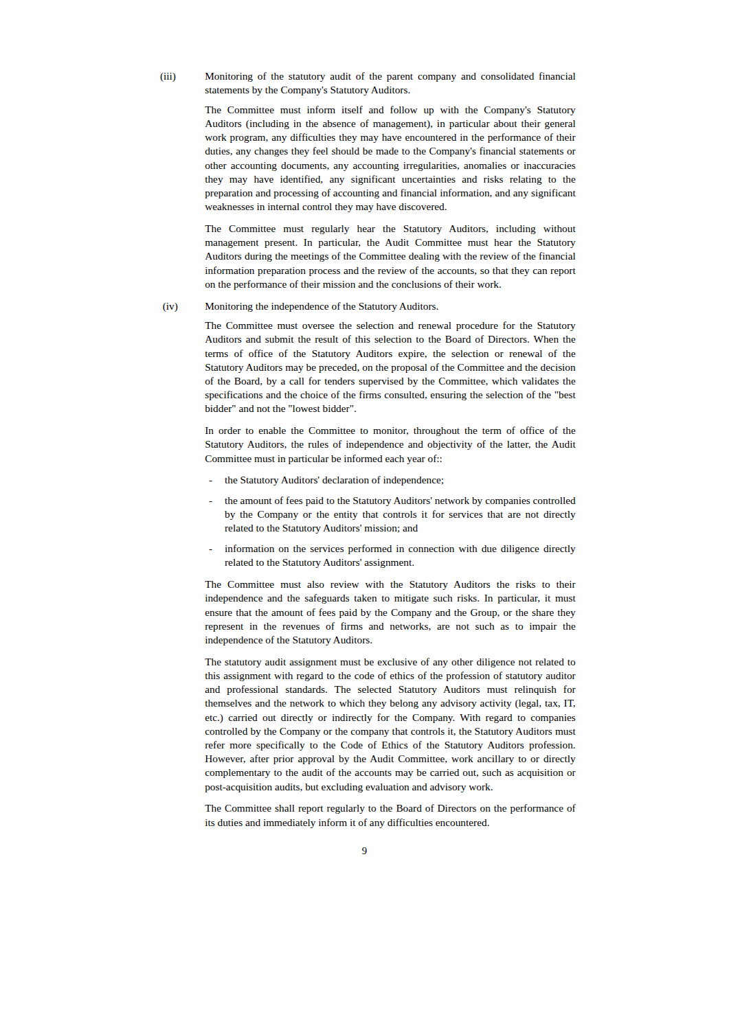(iii)
Monitoring of the statutory audit of the parent company and consolidated financial statements by the Company's Statutory Auditors.
The Committee must inform itself and follow up with the Company's Statutory Auditors (including in the absence of management), in particular about their general work program, any difficulties they may have encountered in the performance of their duties, any changes they feel should be made to the Company's financial statements or other accounting documents, any accounting irregularities, anomalies or inaccuracies they may have identified, any significant uncertainties and risks relating to the preparation and processing of accounting and financial information, and any significant weaknesses in internal control they may have discovered.
The Committee must regularly hear the Statutory Auditors, including without management present. In particular, the Audit Committee must hear the Statutory Auditors during the meetings of the Committee dealing with the review of the financial information preparation process and the review of the accounts, so that they can report on the performance of their mission and the conclusions of their work.
(iv)
Monitoring the independence of the Statutory Auditors.
The Committee must oversee the selection and renewal procedure for the Statutory Auditors and submit the result of this selection to the Board of Directors. When the terms of office of the Statutory Auditors expire, the selection or renewal of the Statutory Auditors may be preceded, on the proposal of the Committee and the decision of the Board, by a call for tenders supervised by the Committee, which validates the specifications and the choice of the firms consulted, ensuring the selection of the "best bidder" and not the "lowest bidder".
In order to enable the Committee to monitor, throughout the term of office of the Statutory Auditors, the rules of independence and objectivity of the latter, the Audit Committee must in particular be informed each year of::
the Statutory Auditors' declaration of independence;
the amount of fees paid to the Statutory Auditors' network by companies controlled by the Company or the entity that controls it for services that are not directly related to the Statutory Auditors' mission; and
information on the services performed in connection with due diligence directly related to the Statutory Auditors' assignment.
The Committee must also review with the Statutory Auditors the risks to their independence and the safeguards taken to mitigate such risks. In particular, it must ensure that the amount of fees paid by the Company and the Group, or the share they represent in the revenues of firms and networks, are not such as to impair the independence of the Statutory Auditors.
The statutory audit assignment must be exclusive of any other diligence not related to this assignment with regard to the code of ethics of the profession of statutory auditor and professional standards. The selected Statutory Auditors must relinquish for themselves and the network to which they belong any advisory activity (legal, tax, IT, etc.) carried out directly or indirectly for the Company. With regard to companies controlled by the Company or the company that controls it, the Statutory Auditors must refer more specifically to the Code of Ethics of the Statutory Auditors profession. However, after prior approval by the Audit Committee, work ancillary to or directly complementary to the audit of the accounts may be carried out, such as acquisition or post-acquisition audits, but excluding evaluation and advisory work.
The Committee shall report regularly to the Board of Directors on the performance of its duties and immediately inform it of any difficulties encountered.
9